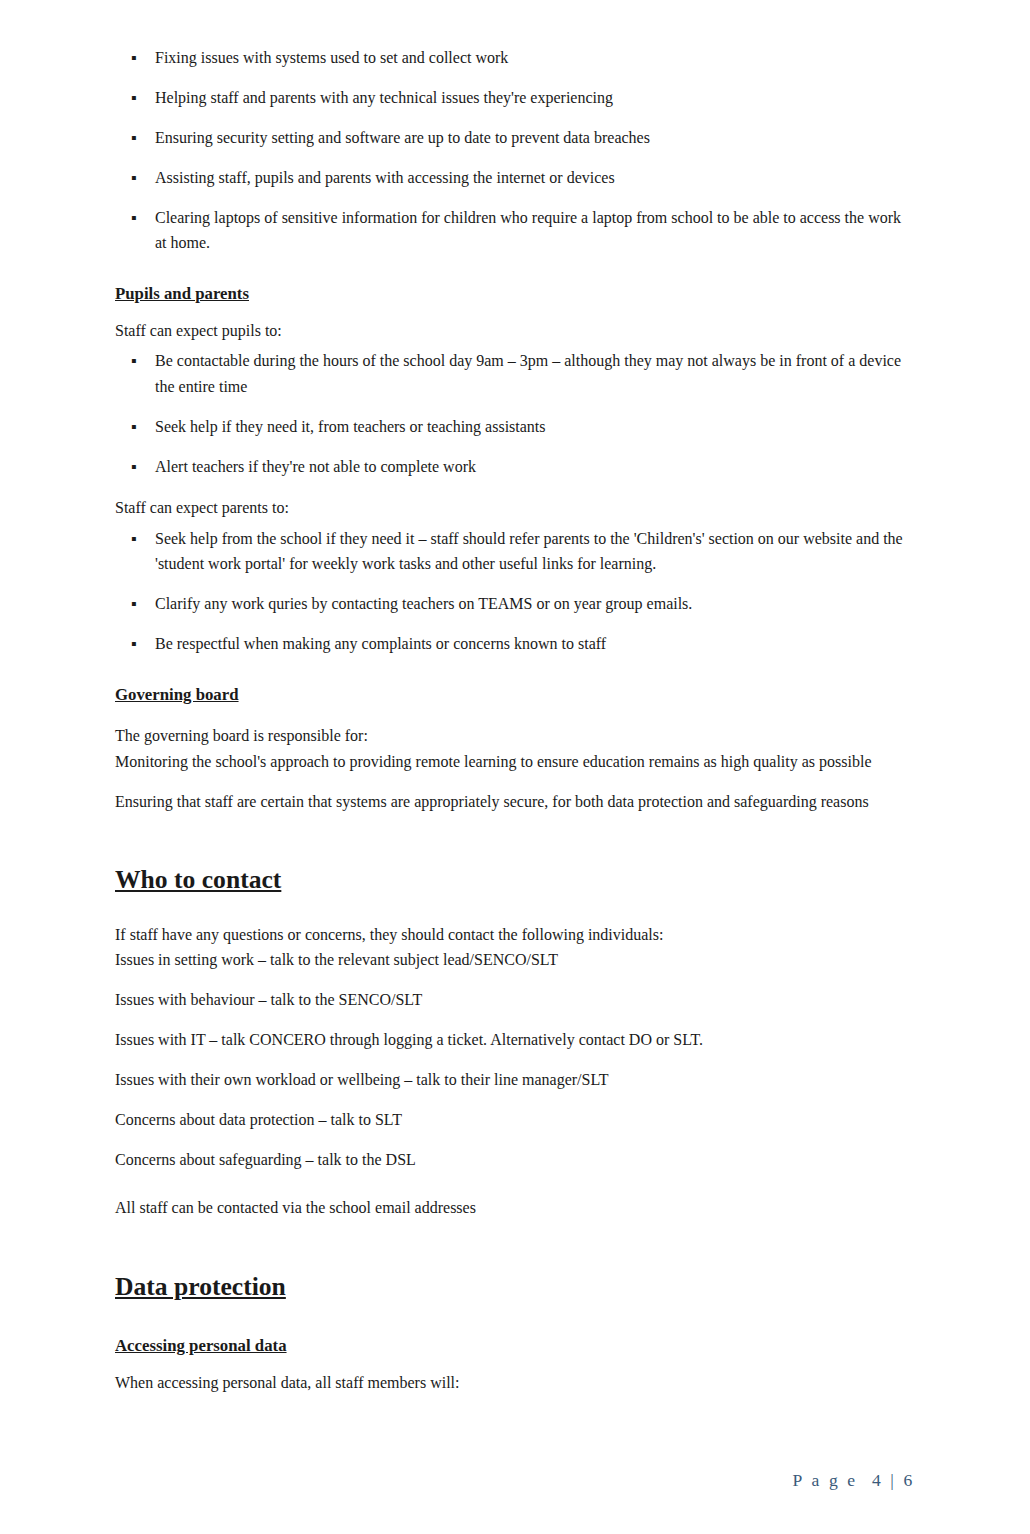Fixing issues with systems used to set and collect work
Helping staff and parents with any technical issues they're experiencing
Ensuring security setting and software are up to date to prevent data breaches
Assisting staff, pupils and parents with accessing the internet or devices
Clearing laptops of sensitive information for children who require a laptop from school to be able to access the work at home.
Pupils and parents
Staff can expect pupils to:
Be contactable during the hours of the school day 9am – 3pm – although they may not always be in front of a device the entire time
Seek help if they need it, from teachers or teaching assistants
Alert teachers if they're not able to complete work
Staff can expect parents to:
Seek help from the school if they need it – staff should refer parents to the 'Children's' section on our website and the 'student work portal' for weekly work tasks and other useful links for learning.
Clarify any work quries by contacting teachers on TEAMS or on year group emails.
Be respectful when making any complaints or concerns known to staff
Governing board
The governing board is responsible for:
Monitoring the school's approach to providing remote learning to ensure education remains as high quality as possible
Ensuring that staff are certain that systems are appropriately secure, for both data protection and safeguarding reasons
Who to contact
If staff have any questions or concerns, they should contact the following individuals:
Issues in setting work – talk to the relevant subject lead/SENCO/SLT
Issues with behaviour – talk to the SENCO/SLT
Issues with IT – talk CONCERO through logging a ticket. Alternatively contact DO or SLT.
Issues with their own workload or wellbeing – talk to their line manager/SLT
Concerns about data protection – talk to SLT
Concerns about safeguarding – talk to the DSL
All staff can be contacted via the school email addresses
Data protection
Accessing personal data
When accessing personal data, all staff members will:
P a g e 4 | 6